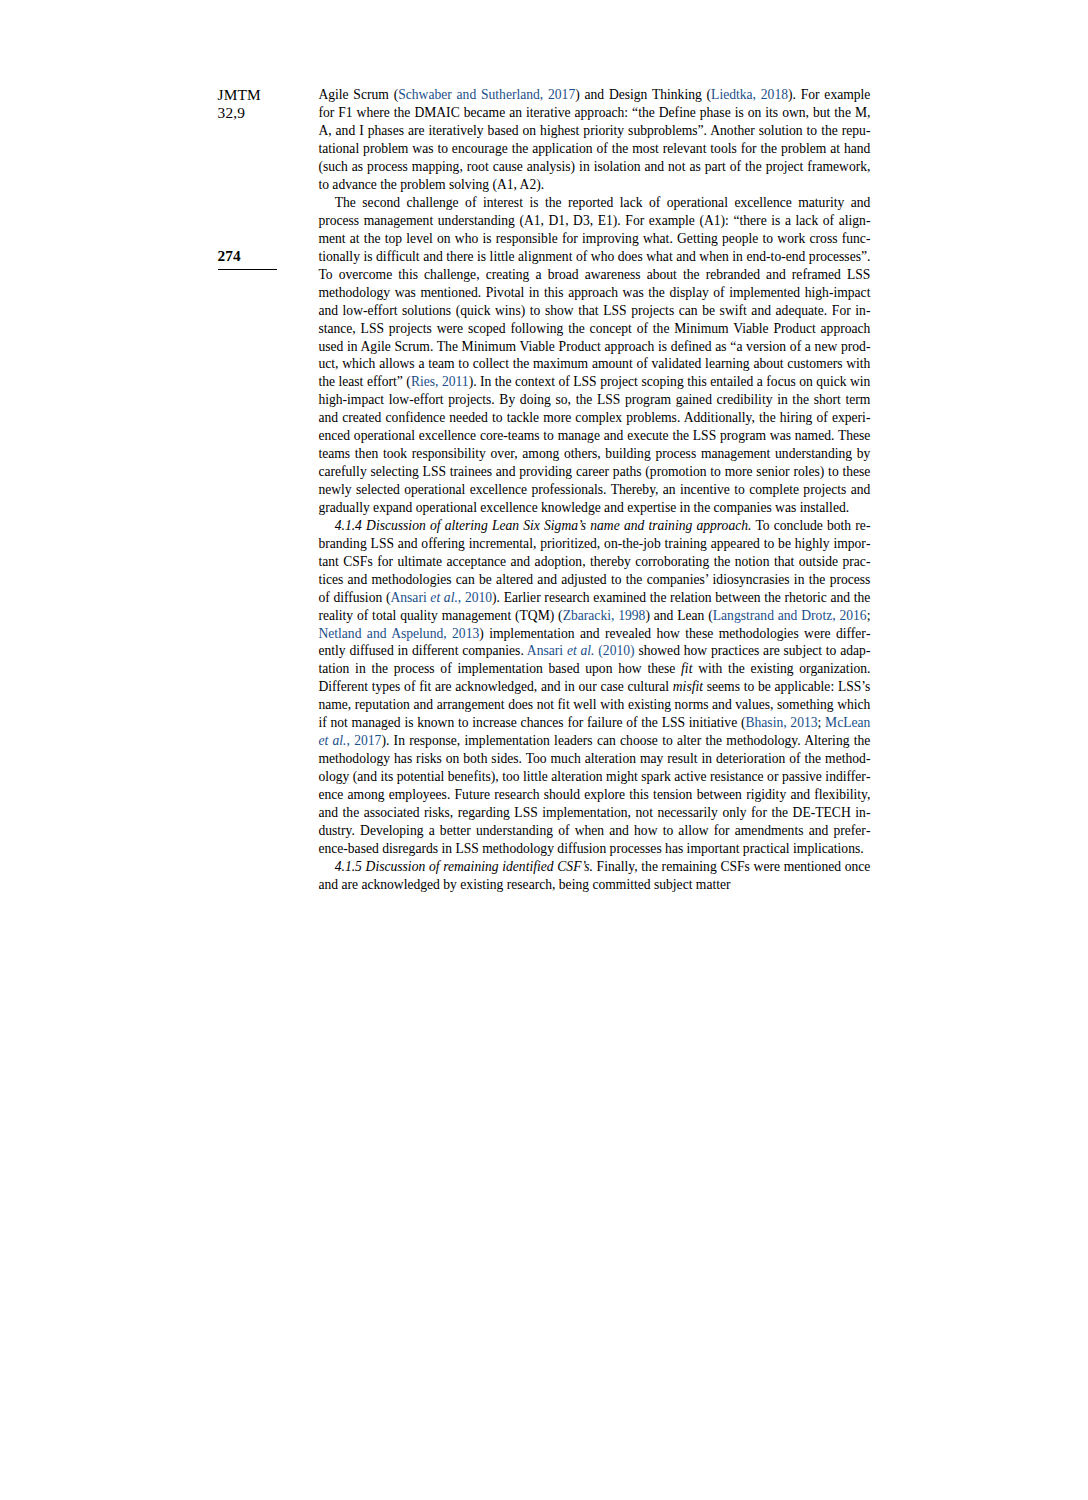JMTM 32,9
Agile Scrum (Schwaber and Sutherland, 2017) and Design Thinking (Liedtka, 2018). For example for F1 where the DMAIC became an iterative approach: “the Define phase is on its own, but the M, A, and I phases are iteratively based on highest priority subproblems”. Another solution to the reputational problem was to encourage the application of the most relevant tools for the problem at hand (such as process mapping, root cause analysis) in isolation and not as part of the project framework, to advance the problem solving (A1, A2).
274
The second challenge of interest is the reported lack of operational excellence maturity and process management understanding (A1, D1, D3, E1). For example (A1): “there is a lack of alignment at the top level on who is responsible for improving what. Getting people to work cross functionally is difficult and there is little alignment of who does what and when in end-to-end processes”. To overcome this challenge, creating a broad awareness about the rebranded and reframed LSS methodology was mentioned. Pivotal in this approach was the display of implemented high-impact and low-effort solutions (quick wins) to show that LSS projects can be swift and adequate. For instance, LSS projects were scoped following the concept of the Minimum Viable Product approach used in Agile Scrum. The Minimum Viable Product approach is defined as “a version of a new product, which allows a team to collect the maximum amount of validated learning about customers with the least effort” (Ries, 2011). In the context of LSS project scoping this entailed a focus on quick win high-impact low-effort projects. By doing so, the LSS program gained credibility in the short term and created confidence needed to tackle more complex problems. Additionally, the hiring of experienced operational excellence core-teams to manage and execute the LSS program was named. These teams then took responsibility over, among others, building process management understanding by carefully selecting LSS trainees and providing career paths (promotion to more senior roles) to these newly selected operational excellence professionals. Thereby, an incentive to complete projects and gradually expand operational excellence knowledge and expertise in the companies was installed.
4.1.4 Discussion of altering Lean Six Sigma’s name and training approach. To conclude both rebranding LSS and offering incremental, prioritized, on-the-job training appeared to be highly important CSFs for ultimate acceptance and adoption, thereby corroborating the notion that outside practices and methodologies can be altered and adjusted to the companies’ idiosyncrasies in the process of diffusion (Ansari et al., 2010). Earlier research examined the relation between the rhetoric and the reality of total quality management (TQM) (Zbaracki, 1998) and Lean (Langstrand and Drotz, 2016; Netland and Aspelund, 2013) implementation and revealed how these methodologies were differently diffused in different companies. Ansari et al. (2010) showed how practices are subject to adaptation in the process of implementation based upon how these fit with the existing organization. Different types of fit are acknowledged, and in our case cultural misfit seems to be applicable: LSS’s name, reputation and arrangement does not fit well with existing norms and values, something which if not managed is known to increase chances for failure of the LSS initiative (Bhasin, 2013; McLean et al., 2017). In response, implementation leaders can choose to alter the methodology. Altering the methodology has risks on both sides. Too much alteration may result in deterioration of the methodology (and its potential benefits), too little alteration might spark active resistance or passive indifference among employees. Future research should explore this tension between rigidity and flexibility, and the associated risks, regarding LSS implementation, not necessarily only for the DE-TECH industry. Developing a better understanding of when and how to allow for amendments and preference-based disregards in LSS methodology diffusion processes has important practical implications.
4.1.5 Discussion of remaining identified CSF’s. Finally, the remaining CSFs were mentioned once and are acknowledged by existing research, being committed subject matter